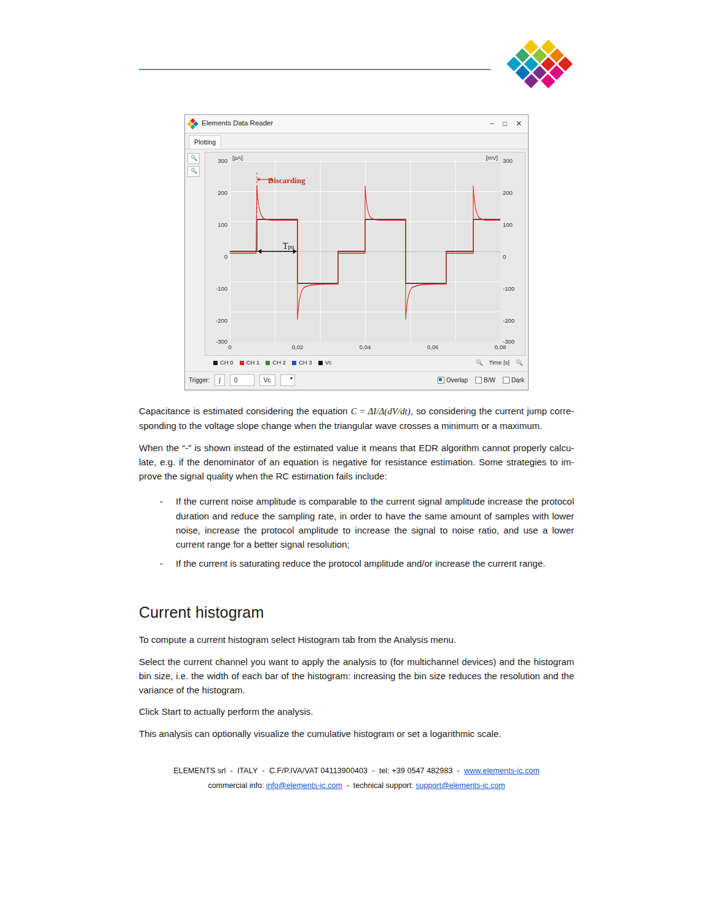Elements Data Reader −□✕
Plotting
🔍
🔍
[pA]
[mV]
300
200
100
0
-100
-200
-300
300
200
100
0
-100
-200
-300
Discarding
Tpu
0 0,02 0,04 0,06 0,08
CH 0 CH 1 CH 2 CH 3 Vc 🔍 Time [s] 🔍
Trigger: ∫ 0 Vc Overlap B/W Dark
Capacitance is estimated considering the equation C = ΔI/Δ(dV/dt), so considering the current jump corresponding to the voltage slope change when the triangular wave crosses a minimum or a maximum.
When the “-” is shown instead of the estimated value it means that EDR algorithm cannot properly calculate, e.g. if the denominator of an equation is negative for resistance estimation. Some strategies to improve the signal quality when the RC estimation fails include:
If the current noise amplitude is comparable to the current signal amplitude increase the protocol duration and reduce the sampling rate, in order to have the same amount of samples with lower noise, increase the protocol amplitude to increase the signal to noise ratio, and use a lower current range for a better signal resolution;
If the current is saturating reduce the protocol amplitude and/or increase the current range.
Current histogram
To compute a current histogram select Histogram tab from the Analysis menu.
Select the current channel you want to apply the analysis to (for multichannel devices) and the histogram bin size, i.e. the width of each bar of the histogram: increasing the bin size reduces the resolution and the variance of the histogram.
Click Start to actually perform the analysis.
This analysis can optionally visualize the cumulative histogram or set a logarithmic scale.
ELEMENTS srl - ITALY - C.F/P.IVA/VAT 04113900403 - tel: +39 0547 482983 - www.elements-ic.com
commercial info: info@elements-ic.com - technical support: support@elements-ic.com